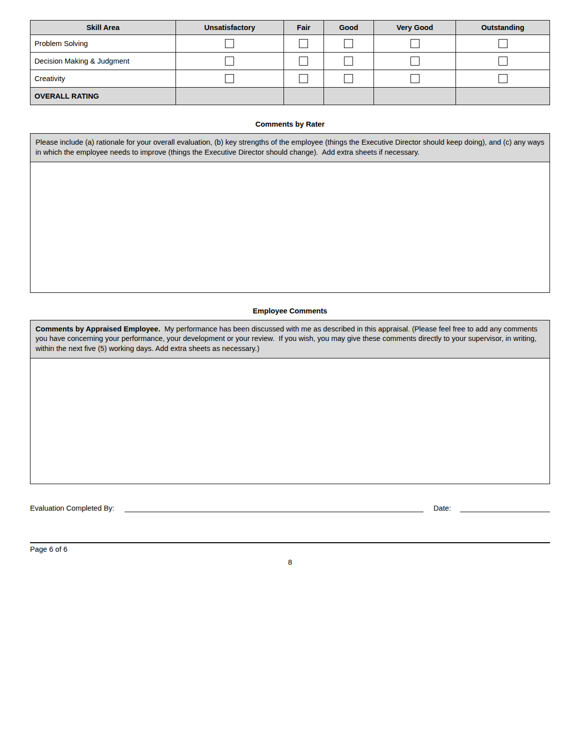| Skill Area | Unsatisfactory | Fair | Good | Very Good | Outstanding |
| --- | --- | --- | --- | --- | --- |
| Problem Solving | | | | | |
| Decision Making & Judgment | | | | | |
| Creativity | | | | | |
| OVERALL RATING | | | | | |
Comments by Rater
Please include (a) rationale for your overall evaluation, (b) key strengths of the employee (things the Executive Director should keep doing), and (c) any ways in which the employee needs to improve (things the Executive Director should change). Add extra sheets if necessary.
Employee Comments
Comments by Appraised Employee. My performance has been discussed with me as described in this appraisal. (Please feel free to add any comments you have concerning your performance, your development or your review. If you wish, you may give these comments directly to your supervisor, in writing, within the next five (5) working days. Add extra sheets as necessary.)
Evaluation Completed By: Date:
Page 6 of 6
8